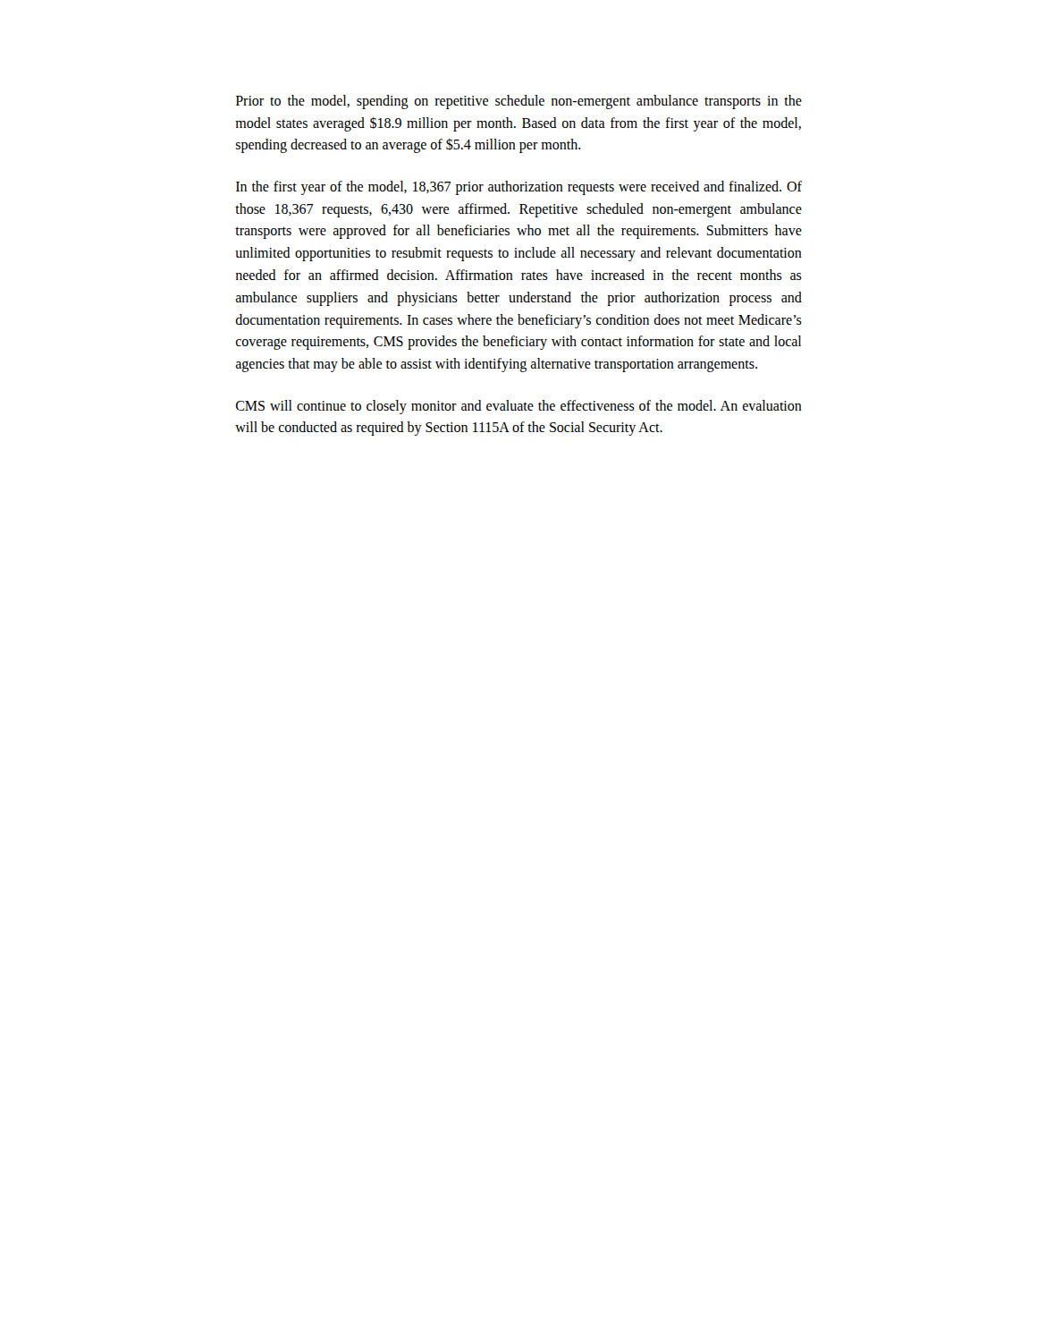Prior to the model, spending on repetitive schedule non-emergent ambulance transports in the model states averaged $18.9 million per month. Based on data from the first year of the model, spending decreased to an average of $5.4 million per month.
In the first year of the model, 18,367 prior authorization requests were received and finalized. Of those 18,367 requests, 6,430 were affirmed. Repetitive scheduled non-emergent ambulance transports were approved for all beneficiaries who met all the requirements. Submitters have unlimited opportunities to resubmit requests to include all necessary and relevant documentation needed for an affirmed decision. Affirmation rates have increased in the recent months as ambulance suppliers and physicians better understand the prior authorization process and documentation requirements. In cases where the beneficiary’s condition does not meet Medicare’s coverage requirements, CMS provides the beneficiary with contact information for state and local agencies that may be able to assist with identifying alternative transportation arrangements.
CMS will continue to closely monitor and evaluate the effectiveness of the model. An evaluation will be conducted as required by Section 1115A of the Social Security Act.